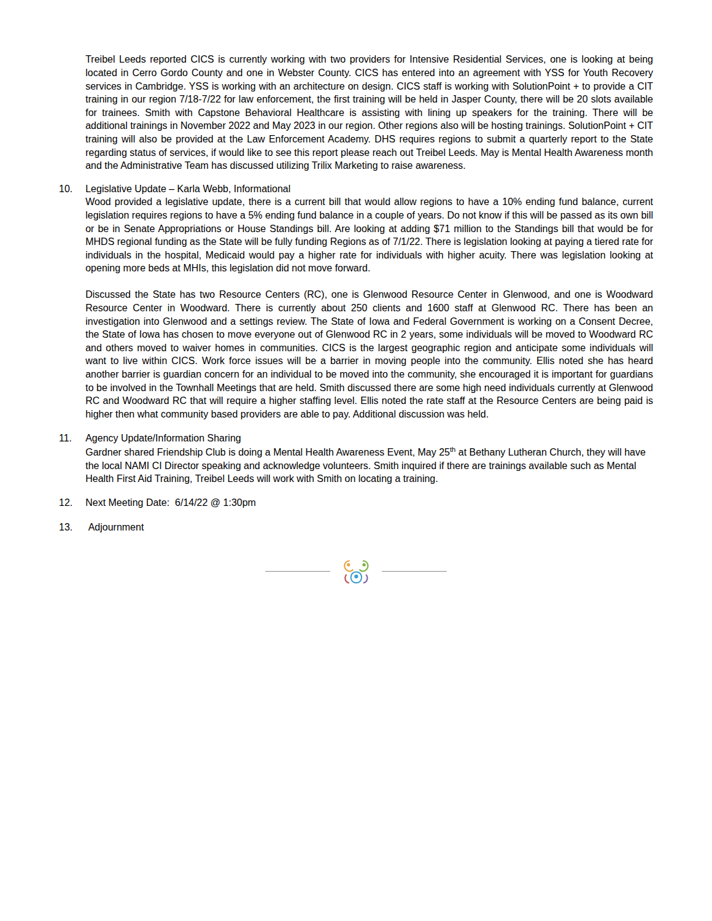Treibel Leeds reported CICS is currently working with two providers for Intensive Residential Services, one is looking at being located in Cerro Gordo County and one in Webster County. CICS has entered into an agreement with YSS for Youth Recovery services in Cambridge. YSS is working with an architecture on design. CICS staff is working with SolutionPoint + to provide a CIT training in our region 7/18-7/22 for law enforcement, the first training will be held in Jasper County, there will be 20 slots available for trainees. Smith with Capstone Behavioral Healthcare is assisting with lining up speakers for the training. There will be additional trainings in November 2022 and May 2023 in our region. Other regions also will be hosting trainings. SolutionPoint + CIT training will also be provided at the Law Enforcement Academy. DHS requires regions to submit a quarterly report to the State regarding status of services, if would like to see this report please reach out Treibel Leeds. May is Mental Health Awareness month and the Administrative Team has discussed utilizing Trilix Marketing to raise awareness.
10. Legislative Update – Karla Webb, Informational Wood provided a legislative update, there is a current bill that would allow regions to have a 10% ending fund balance, current legislation requires regions to have a 5% ending fund balance in a couple of years. Do not know if this will be passed as its own bill or be in Senate Appropriations or House Standings bill. Are looking at adding $71 million to the Standings bill that would be for MHDS regional funding as the State will be fully funding Regions as of 7/1/22. There is legislation looking at paying a tiered rate for individuals in the hospital, Medicaid would pay a higher rate for individuals with higher acuity. There was legislation looking at opening more beds at MHIs, this legislation did not move forward.
Discussed the State has two Resource Centers (RC), one is Glenwood Resource Center in Glenwood, and one is Woodward Resource Center in Woodward. There is currently about 250 clients and 1600 staff at Glenwood RC. There has been an investigation into Glenwood and a settings review. The State of Iowa and Federal Government is working on a Consent Decree, the State of Iowa has chosen to move everyone out of Glenwood RC in 2 years, some individuals will be moved to Woodward RC and others moved to waiver homes in communities. CICS is the largest geographic region and anticipate some individuals will want to live within CICS. Work force issues will be a barrier in moving people into the community. Ellis noted she has heard another barrier is guardian concern for an individual to be moved into the community, she encouraged it is important for guardians to be involved in the Townhall Meetings that are held. Smith discussed there are some high need individuals currently at Glenwood RC and Woodward RC that will require a higher staffing level. Ellis noted the rate staff at the Resource Centers are being paid is higher then what community based providers are able to pay. Additional discussion was held.
11. Agency Update/Information Sharing Gardner shared Friendship Club is doing a Mental Health Awareness Event, May 25th at Bethany Lutheran Church, they will have the local NAMI CI Director speaking and acknowledge volunteers. Smith inquired if there are trainings available such as Mental Health First Aid Training, Treibel Leeds will work with Smith on locating a training.
12. Next Meeting Date: 6/14/22 @ 1:30pm
13. Adjournment